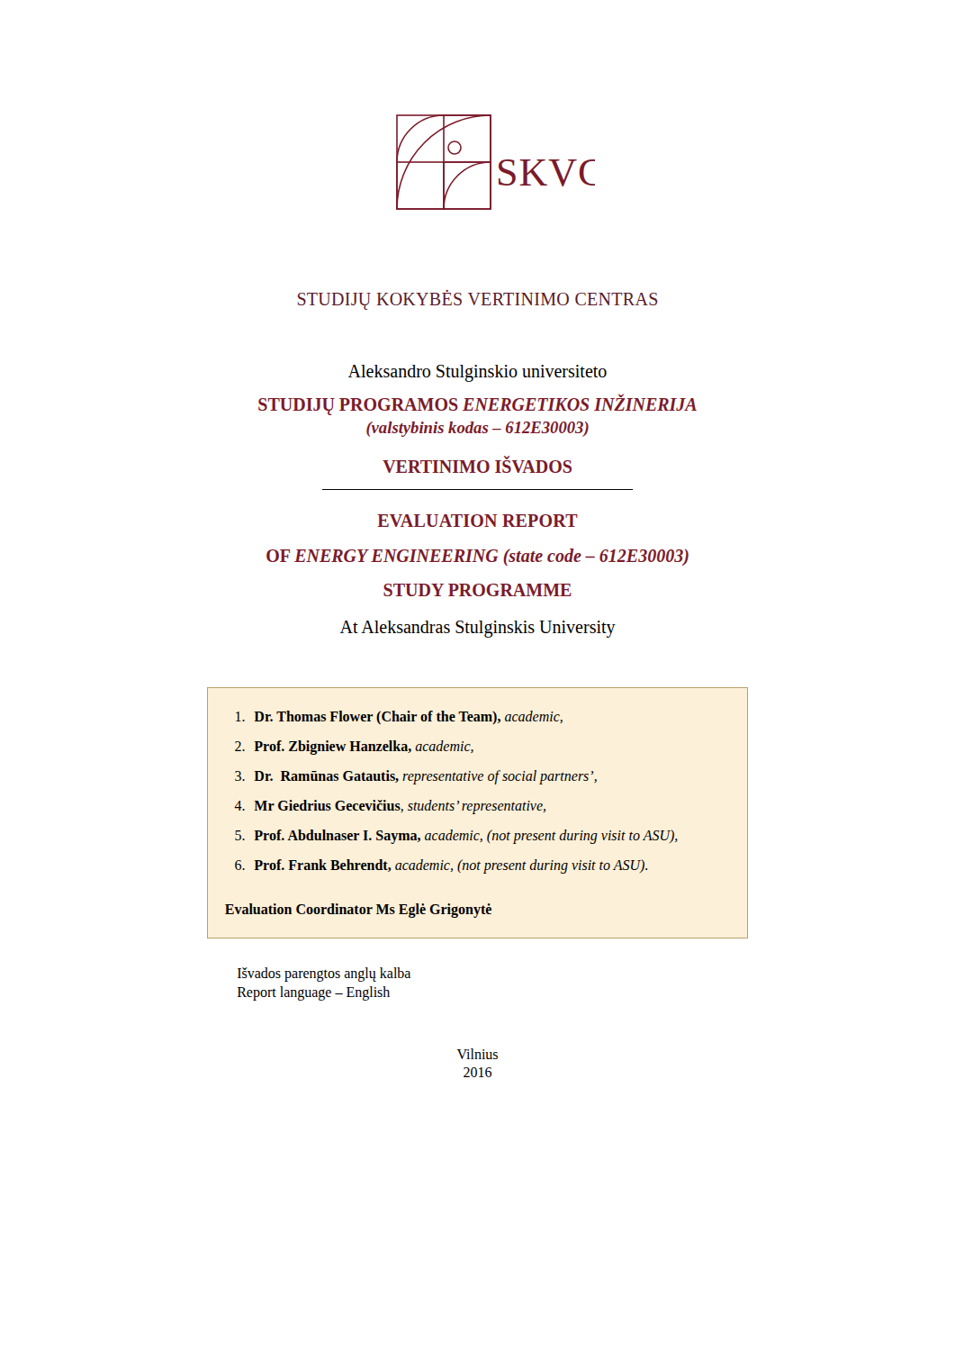SKVC
STUDIJŲ KOKYBĖS VERTINIMO CENTRAS
Aleksandro Stulginskio universiteto
STUDIJŲ PROGRAMOS ENERGETIKOS INŽINERIJA
(valstybinis kodas – 612E30003)
VERTINIMO IŠVADOS
EVALUATION REPORT
OF ENERGY ENGINEERING (state code – 612E30003)
STUDY PROGRAMME
At Aleksandras Stulginskis University
Dr. Thomas Flower (Chair of the Team), academic,
Prof. Zbigniew Hanzelka, academic,
Dr. Ramūnas Gatautis, representative of social partners’,
Mr Giedrius Gecevičius, students’ representative,
Prof. Abdulnaser I. Sayma, academic, (not present during visit to ASU),
Prof. Frank Behrendt, academic, (not present during visit to ASU).
Evaluation Coordinator Ms Eglė Grigonytė
Išvados parengtos anglų kalba
Report language – English
Vilnius
2016